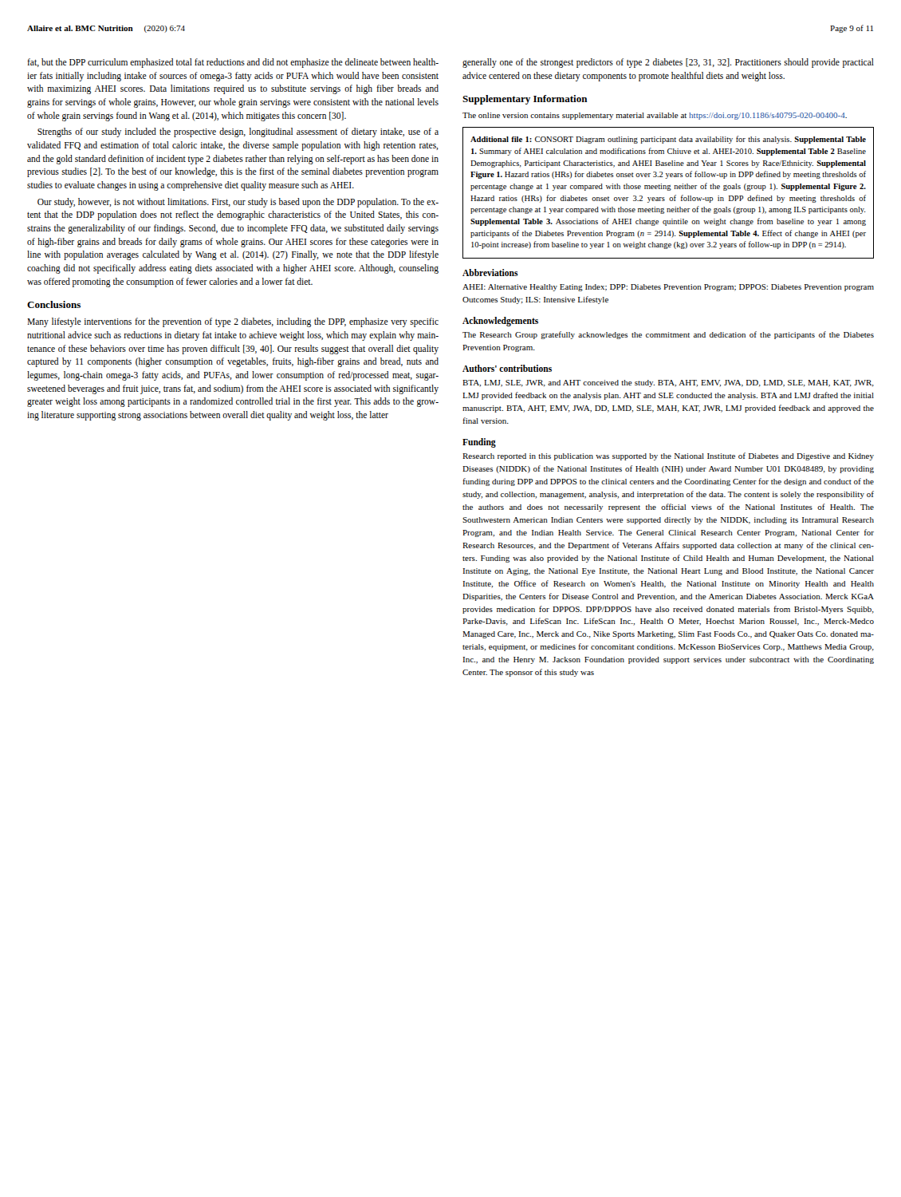Allaire et al. BMC Nutrition (2020) 6:74
Page 9 of 11
fat, but the DPP curriculum emphasized total fat reductions and did not emphasize the delineate between healthier fats initially including intake of sources of omega-3 fatty acids or PUFA which would have been consistent with maximizing AHEI scores. Data limitations required us to substitute servings of high fiber breads and grains for servings of whole grains, However, our whole grain servings were consistent with the national levels of whole grain servings found in Wang et al. (2014), which mitigates this concern [30].
Strengths of our study included the prospective design, longitudinal assessment of dietary intake, use of a validated FFQ and estimation of total caloric intake, the diverse sample population with high retention rates, and the gold standard definition of incident type 2 diabetes rather than relying on self-report as has been done in previous studies [2]. To the best of our knowledge, this is the first of the seminal diabetes prevention program studies to evaluate changes in using a comprehensive diet quality measure such as AHEI.
Our study, however, is not without limitations. First, our study is based upon the DDP population. To the extent that the DDP population does not reflect the demographic characteristics of the United States, this constrains the generalizability of our findings. Second, due to incomplete FFQ data, we substituted daily servings of high-fiber grains and breads for daily grams of whole grains. Our AHEI scores for these categories were in line with population averages calculated by Wang et al. (2014). (27) Finally, we note that the DDP lifestyle coaching did not specifically address eating diets associated with a higher AHEI score. Although, counseling was offered promoting the consumption of fewer calories and a lower fat diet.
Conclusions
Many lifestyle interventions for the prevention of type 2 diabetes, including the DPP, emphasize very specific nutritional advice such as reductions in dietary fat intake to achieve weight loss, which may explain why maintenance of these behaviors over time has proven difficult [39, 40]. Our results suggest that overall diet quality captured by 11 components (higher consumption of vegetables, fruits, high-fiber grains and bread, nuts and legumes, long-chain omega-3 fatty acids, and PUFAs, and lower consumption of red/processed meat, sugar-sweetened beverages and fruit juice, trans fat, and sodium) from the AHEI score is associated with significantly greater weight loss among participants in a randomized controlled trial in the first year. This adds to the growing literature supporting strong associations between overall diet quality and weight loss, the latter
generally one of the strongest predictors of type 2 diabetes [23, 31, 32]. Practitioners should provide practical advice centered on these dietary components to promote healthful diets and weight loss.
Supplementary Information
The online version contains supplementary material available at https://doi.org/10.1186/s40795-020-00400-4.
Additional file 1: CONSORT Diagram outlining participant data availability for this analysis. Supplemental Table 1. Summary of AHEI calculation and modifications from Chiuve et al. AHEI-2010. Supplemental Table 2 Baseline Demographics, Participant Characteristics, and AHEI Baseline and Year 1 Scores by Race/Ethnicity. Supplemental Figure 1. Hazard ratios (HRs) for diabetes onset over 3.2 years of follow-up in DPP defined by meeting thresholds of percentage change at 1 year compared with those meeting neither of the goals (group 1). Supplemental Figure 2. Hazard ratios (HRs) for diabetes onset over 3.2 years of follow-up in DPP defined by meeting thresholds of percentage change at 1 year compared with those meeting neither of the goals (group 1), among ILS participants only. Supplemental Table 3. Associations of AHEI change quintile on weight change from baseline to year 1 among participants of the Diabetes Prevention Program (n = 2914). Supplemental Table 4. Effect of change in AHEI (per 10-point increase) from baseline to year 1 on weight change (kg) over 3.2 years of follow-up in DPP (n = 2914).
Abbreviations
AHEI: Alternative Healthy Eating Index; DPP: Diabetes Prevention Program; DPPOS: Diabetes Prevention program Outcomes Study; ILS: Intensive Lifestyle
Acknowledgements
The Research Group gratefully acknowledges the commitment and dedication of the participants of the Diabetes Prevention Program.
Authors' contributions
BTA, LMJ, SLE, JWR, and AHT conceived the study. BTA, AHT, EMV, JWA, DD, LMD, SLE, MAH, KAT, JWR, LMJ provided feedback on the analysis plan. AHT and SLE conducted the analysis. BTA and LMJ drafted the initial manuscript. BTA, AHT, EMV, JWA, DD, LMD, SLE, MAH, KAT, JWR, LMJ provided feedback and approved the final version.
Funding
Research reported in this publication was supported by the National Institute of Diabetes and Digestive and Kidney Diseases (NIDDK) of the National Institutes of Health (NIH) under Award Number U01 DK048489, by providing funding during DPP and DPPOS to the clinical centers and the Coordinating Center for the design and conduct of the study, and collection, management, analysis, and interpretation of the data. The content is solely the responsibility of the authors and does not necessarily represent the official views of the National Institutes of Health. The Southwestern American Indian Centers were supported directly by the NIDDK, including its Intramural Research Program, and the Indian Health Service. The General Clinical Research Center Program, National Center for Research Resources, and the Department of Veterans Affairs supported data collection at many of the clinical centers. Funding was also provided by the National Institute of Child Health and Human Development, the National Institute on Aging, the National Eye Institute, the National Heart Lung and Blood Institute, the National Cancer Institute, the Office of Research on Women's Health, the National Institute on Minority Health and Health Disparities, the Centers for Disease Control and Prevention, and the American Diabetes Association. Merck KGaA provides medication for DPPOS. DPP/DPPOS have also received donated materials from Bristol-Myers Squibb, Parke-Davis, and LifeScan Inc. LifeScan Inc., Health O Meter, Hoechst Marion Roussel, Inc., Merck-Medco Managed Care, Inc., Merck and Co., Nike Sports Marketing, Slim Fast Foods Co., and Quaker Oats Co. donated materials, equipment, or medicines for concomitant conditions. McKesson BioServices Corp., Matthews Media Group, Inc., and the Henry M. Jackson Foundation provided support services under subcontract with the Coordinating Center. The sponsor of this study was